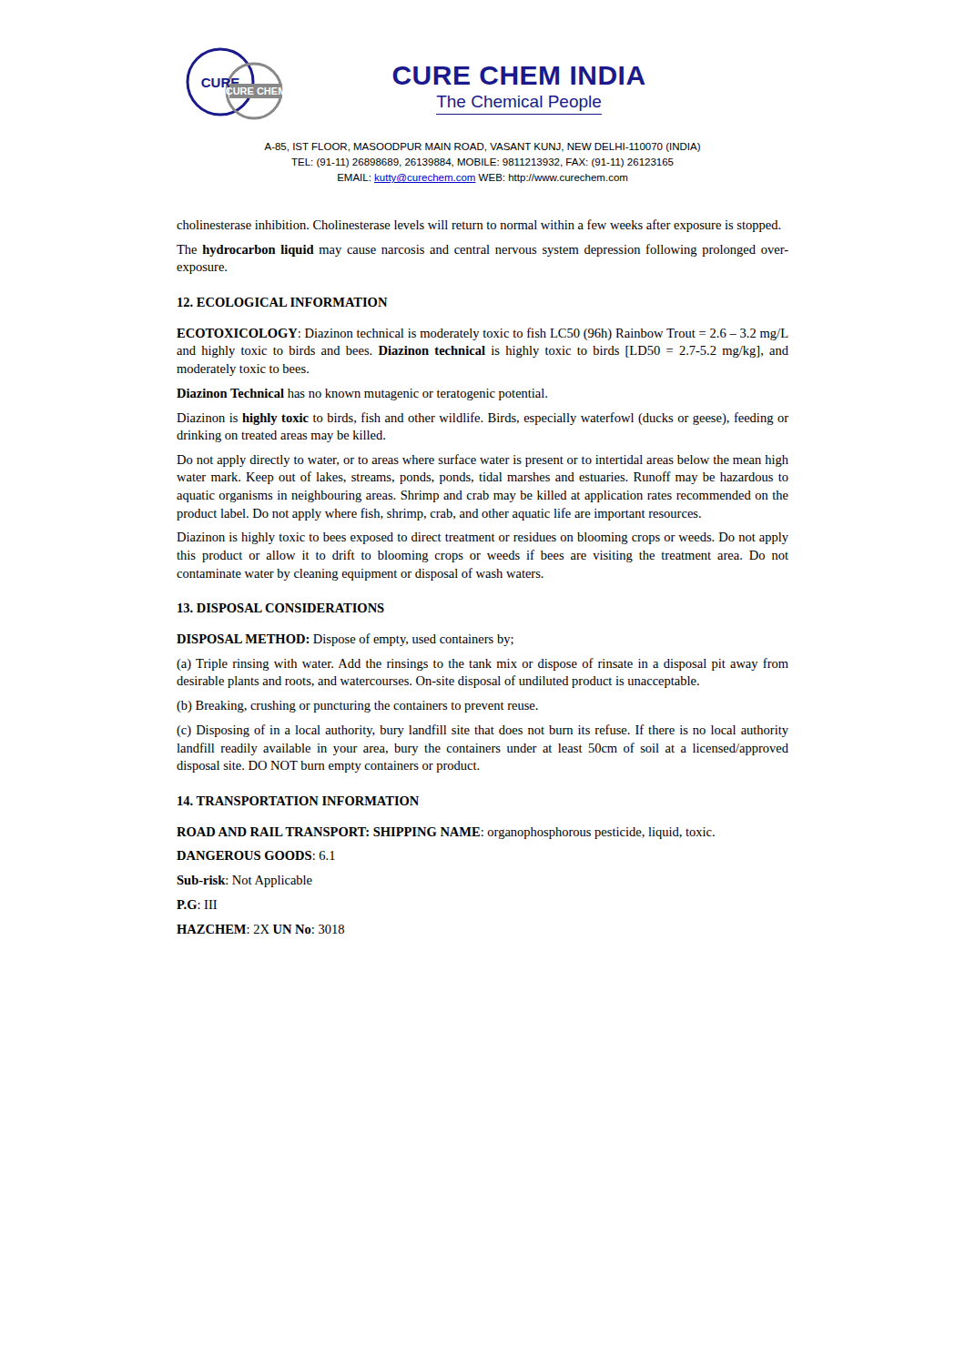CURE CURE CHEM
CURE CHEM INDIA
The Chemical People
A-85, IST FLOOR, MASOODPUR MAIN ROAD, VASANT KUNJ, NEW DELHI-110070 (INDIA)
TEL: (91-11) 26898689, 26139884, MOBILE: 9811213932, FAX: (91-11) 26123165
EMAIL: kutty@curechem.com WEB: http://www.curechem.com
cholinesterase inhibition. Cholinesterase levels will return to normal within a few weeks after exposure is stopped.
The hydrocarbon liquid may cause narcosis and central nervous system depression following prolonged over-exposure.
12. ECOLOGICAL INFORMATION
ECOTOXICOLOGY: Diazinon technical is moderately toxic to fish LC50 (96h) Rainbow Trout = 2.6 – 3.2 mg/L and highly toxic to birds and bees. Diazinon technical is highly toxic to birds [LD50 = 2.7-5.2 mg/kg], and moderately toxic to bees.
Diazinon Technical has no known mutagenic or teratogenic potential.
Diazinon is highly toxic to birds, fish and other wildlife. Birds, especially waterfowl (ducks or geese), feeding or drinking on treated areas may be killed.
Do not apply directly to water, or to areas where surface water is present or to intertidal areas below the mean high water mark. Keep out of lakes, streams, ponds, ponds, tidal marshes and estuaries. Runoff may be hazardous to aquatic organisms in neighbouring areas. Shrimp and crab may be killed at application rates recommended on the product label. Do not apply where fish, shrimp, crab, and other aquatic life are important resources.
Diazinon is highly toxic to bees exposed to direct treatment or residues on blooming crops or weeds. Do not apply this product or allow it to drift to blooming crops or weeds if bees are visiting the treatment area. Do not contaminate water by cleaning equipment or disposal of wash waters.
13. DISPOSAL CONSIDERATIONS
DISPOSAL METHOD: Dispose of empty, used containers by;
(a) Triple rinsing with water. Add the rinsings to the tank mix or dispose of rinsate in a disposal pit away from desirable plants and roots, and watercourses. On-site disposal of undiluted product is unacceptable.
(b) Breaking, crushing or puncturing the containers to prevent reuse.
(c) Disposing of in a local authority, bury landfill site that does not burn its refuse. If there is no local authority landfill readily available in your area, bury the containers under at least 50cm of soil at a licensed/approved disposal site. DO NOT burn empty containers or product.
14. TRANSPORTATION INFORMATION
ROAD AND RAIL TRANSPORT: SHIPPING NAME: organophosphorous pesticide, liquid, toxic.
DANGEROUS GOODS: 6.1
Sub-risk: Not Applicable
P.G: III
HAZCHEM: 2X UN No: 3018